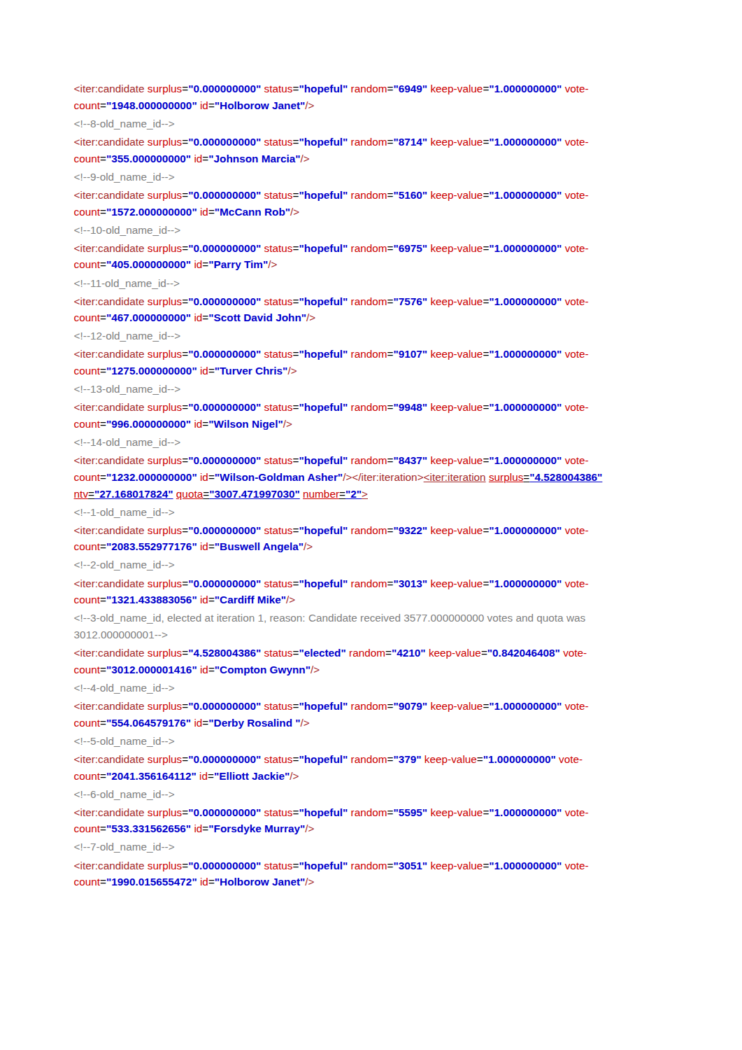<iter:candidate surplus="0.000000000" status="hopeful" random="6949" keep-value="1.000000000" vote-count="1948.000000000" id="Holborow Janet"/>
<!--8-old_name_id-->
<iter:candidate surplus="0.000000000" status="hopeful" random="8714" keep-value="1.000000000" vote-count="355.000000000" id="Johnson Marcia"/>
<!--9-old_name_id-->
<iter:candidate surplus="0.000000000" status="hopeful" random="5160" keep-value="1.000000000" vote-count="1572.000000000" id="McCann Rob"/>
<!--10-old_name_id-->
<iter:candidate surplus="0.000000000" status="hopeful" random="6975" keep-value="1.000000000" vote-count="405.000000000" id="Parry Tim"/>
<!--11-old_name_id-->
<iter:candidate surplus="0.000000000" status="hopeful" random="7576" keep-value="1.000000000" vote-count="467.000000000" id="Scott David John"/>
<!--12-old_name_id-->
<iter:candidate surplus="0.000000000" status="hopeful" random="9107" keep-value="1.000000000" vote-count="1275.000000000" id="Turver Chris"/>
<!--13-old_name_id-->
<iter:candidate surplus="0.000000000" status="hopeful" random="9948" keep-value="1.000000000" vote-count="996.000000000" id="Wilson Nigel"/>
<!--14-old_name_id-->
<iter:candidate surplus="0.000000000" status="hopeful" random="8437" keep-value="1.000000000" vote-count="1232.000000000" id="Wilson-Goldman Asher"/></iter:iteration><iter:iteration surplus="4.528004386" ntv="27.168017824" quota="3007.471997030" number="2">
<!--1-old_name_id-->
<iter:candidate surplus="0.000000000" status="hopeful" random="9322" keep-value="1.000000000" vote-count="2083.552977176" id="Buswell Angela"/>
<!--2-old_name_id-->
<iter:candidate surplus="0.000000000" status="hopeful" random="3013" keep-value="1.000000000" vote-count="1321.433883056" id="Cardiff Mike"/>
<!--3-old_name_id, elected at iteration 1, reason: Candidate received 3577.000000000 votes and quota was 3012.000000001-->
<iter:candidate surplus="4.528004386" status="elected" random="4210" keep-value="0.842046408" vote-count="3012.000001416" id="Compton Gwynn"/>
<!--4-old_name_id-->
<iter:candidate surplus="0.000000000" status="hopeful" random="9079" keep-value="1.000000000" vote-count="554.064579176" id="Derby Rosalind "/>
<!--5-old_name_id-->
<iter:candidate surplus="0.000000000" status="hopeful" random="379" keep-value="1.000000000" vote-count="2041.356164112" id="Elliott Jackie"/>
<!--6-old_name_id-->
<iter:candidate surplus="0.000000000" status="hopeful" random="5595" keep-value="1.000000000" vote-count="533.331562656" id="Forsdyke Murray"/>
<!--7-old_name_id-->
<iter:candidate surplus="0.000000000" status="hopeful" random="3051" keep-value="1.000000000" vote-count="1990.015655472" id="Holborow Janet"/>